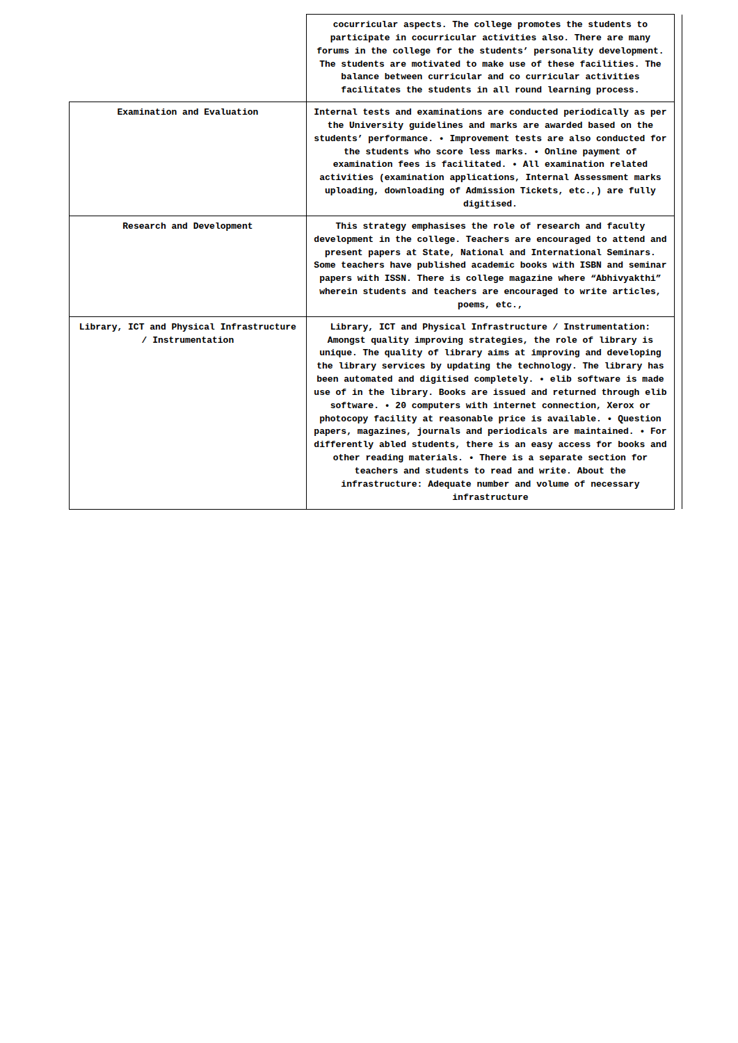| | | cocurricular aspects. The college promotes the students to participate in cocurricular activities also. There are many forums in the college for the students’ personality development. The students are motivated to make use of these facilities. The balance between curricular and co curricular activities facilitates the students in all round learning process. | |
| | Examination and Evaluation | Internal tests and examinations are conducted periodically as per the University guidelines and marks are awarded based on the students’ performance. • Improvement tests are also conducted for the students who score less marks. • Online payment of examination fees is facilitated. • All examination related activities (examination applications, Internal Assessment marks uploading, downloading of Admission Tickets, etc.,) are fully digitised. | |
| | Research and Development | This strategy emphasises the role of research and faculty development in the college. Teachers are encouraged to attend and present papers at State, National and International Seminars. Some teachers have published academic books with ISBN and seminar papers with ISSN. There is college magazine where “Abhivyakthi” wherein students and teachers are encouraged to write articles, poems, etc., | |
| | Library, ICT and Physical Infrastructure / Instrumentation | Library, ICT and Physical Infrastructure / Instrumentation: Amongst quality improving strategies, the role of library is unique. The quality of library aims at improving and developing the library services by updating the technology. The library has been automated and digitised completely. • elib software is made use of in the library. Books are issued and returned through elib software. • 20 computers with internet connection, Xerox or photocopy facility at reasonable price is available. • Question papers, magazines, journals and periodicals are maintained. • For differently abled students, there is an easy access for books and other reading materials. • There is a separate section for teachers and students to read and write. About the infrastructure: Adequate number and volume of necessary infrastructure | |